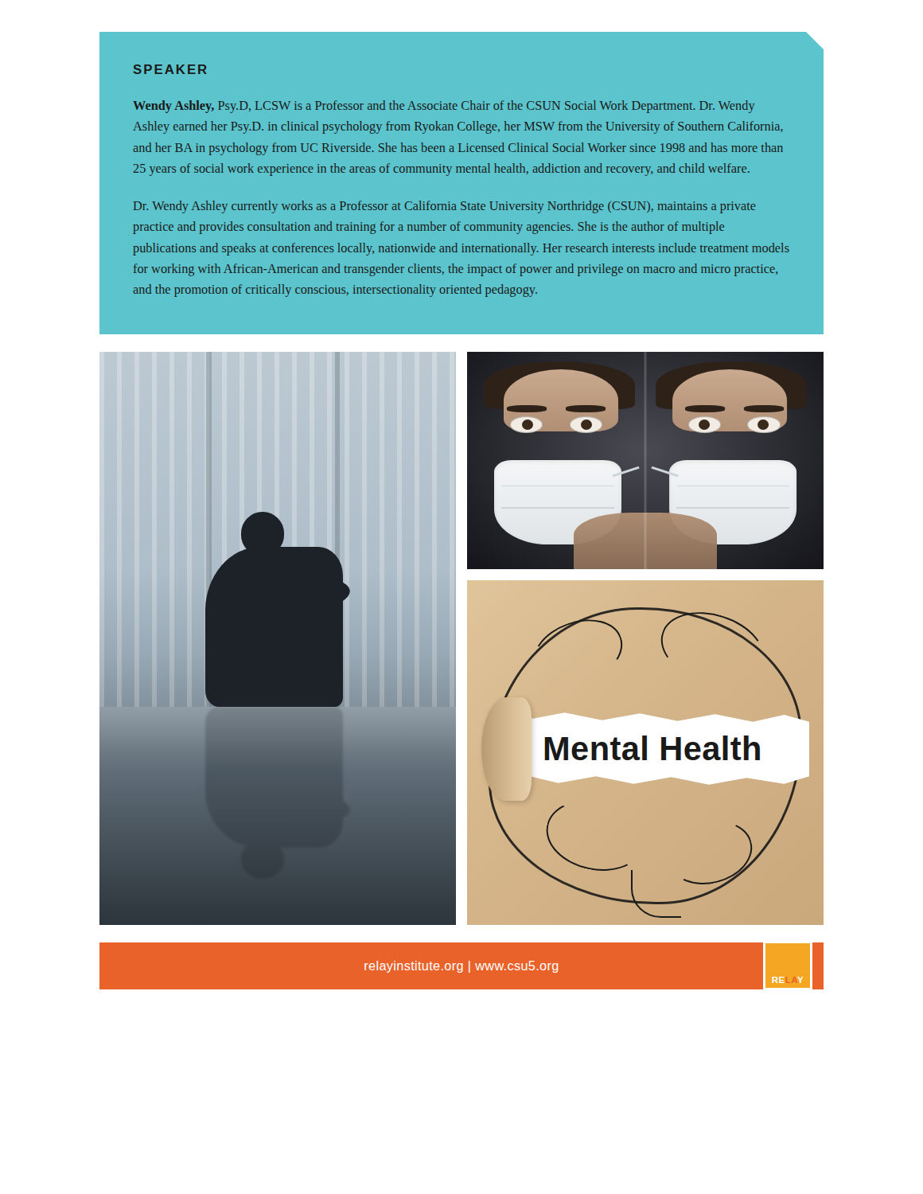SPEAKER
Wendy Ashley, Psy.D, LCSW is a Professor and the Associate Chair of the CSUN Social Work Department. Dr. Wendy Ashley earned her Psy.D. in clinical psychology from Ryokan College, her MSW from the University of Southern California, and her BA in psychology from UC Riverside. She has been a Licensed Clinical Social Worker since 1998 and has more than 25 years of social work experience in the areas of community mental health, addiction and recovery, and child welfare.
Dr. Wendy Ashley currently works as a Professor at California State University Northridge (CSUN), maintains a private practice and provides consultation and training for a number of community agencies. She is the author of multiple publications and speaks at conferences locally, nationwide and internationally. Her research interests include treatment models for working with African-American and transgender clients, the impact of power and privilege on macro and micro practice, and the promotion of critically conscious, intersectionality oriented pedagogy.
Mental Health
relayinstitute.org | www.csu5.org
RELAY